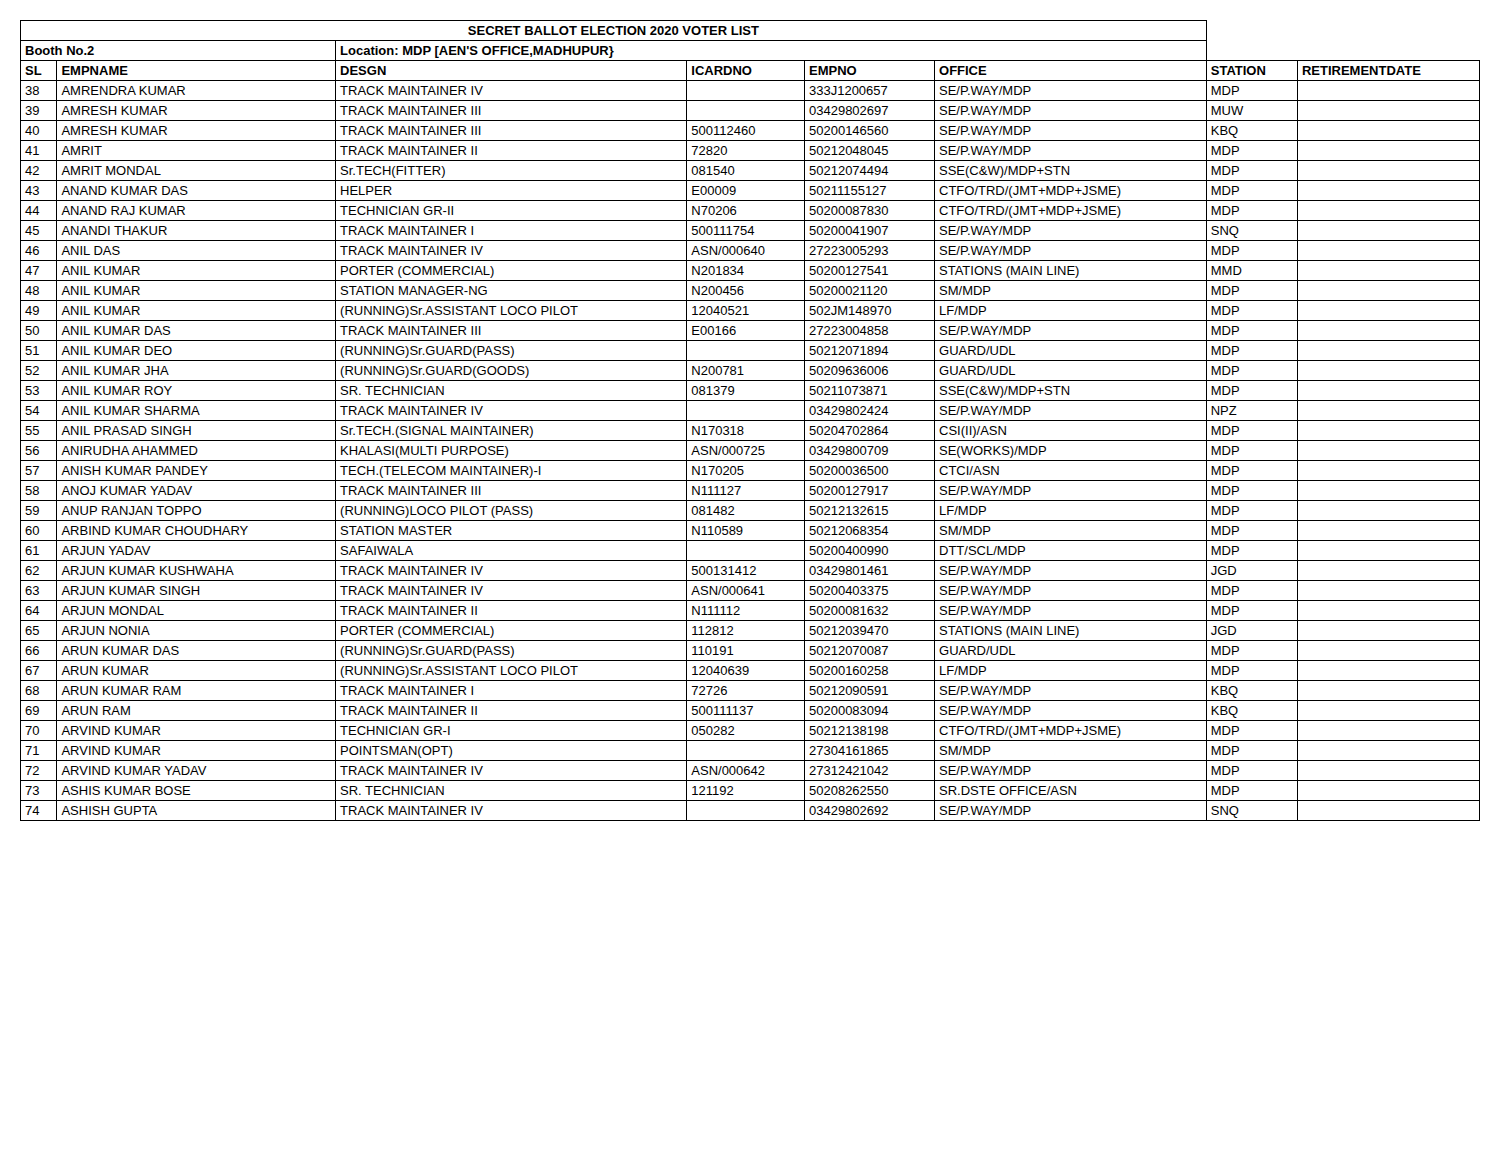| SECRET BALLOT ELECTION 2020 VOTER LIST |
| Booth No.2 | Location: MDP [AEN'S OFFICE,MADHUPUR} |
| SL | EMPNAME | DESGN | ICARDNO | EMPNO | OFFICE | STATION | RETIREMENTDATE |
| 38 | AMRENDRA KUMAR | TRACK MAINTAINER IV | | 333J1200657 | SE/P.WAY/MDP | MDP | |
| 39 | AMRESH KUMAR | TRACK MAINTAINER III | | 03429802697 | SE/P.WAY/MDP | MUW | |
| 40 | AMRESH KUMAR | TRACK MAINTAINER III | 500112460 | 50200146560 | SE/P.WAY/MDP | KBQ | |
| 41 | AMRIT | TRACK MAINTAINER II | 72820 | 50212048045 | SE/P.WAY/MDP | MDP | |
| 42 | AMRIT MONDAL | Sr.TECH(FITTER) | 081540 | 50212074494 | SSE(C&W)/MDP+STN | MDP | |
| 43 | ANAND KUMAR DAS | HELPER | E00009 | 50211155127 | CTFO/TRD/(JMT+MDP+JSME) | MDP | |
| 44 | ANAND RAJ KUMAR | TECHNICIAN GR-II | N70206 | 50200087830 | CTFO/TRD/(JMT+MDP+JSME) | MDP | |
| 45 | ANANDI THAKUR | TRACK MAINTAINER I | 500111754 | 50200041907 | SE/P.WAY/MDP | SNQ | |
| 46 | ANIL DAS | TRACK MAINTAINER IV | ASN/000640 | 27223005293 | SE/P.WAY/MDP | MDP | |
| 47 | ANIL KUMAR | PORTER (COMMERCIAL) | N201834 | 50200127541 | STATIONS (MAIN LINE) | MMD | |
| 48 | ANIL KUMAR | STATION MANAGER-NG | N200456 | 50200021120 | SM/MDP | MDP | |
| 49 | ANIL KUMAR | (RUNNING)Sr.ASSISTANT LOCO PILOT | 12040521 | 502JM148970 | LF/MDP | MDP | |
| 50 | ANIL KUMAR DAS | TRACK MAINTAINER III | E00166 | 27223004858 | SE/P.WAY/MDP | MDP | |
| 51 | ANIL KUMAR DEO | (RUNNING)Sr.GUARD(PASS) | | 50212071894 | GUARD/UDL | MDP | |
| 52 | ANIL KUMAR JHA | (RUNNING)Sr.GUARD(GOODS) | N200781 | 50209636006 | GUARD/UDL | MDP | |
| 53 | ANIL KUMAR ROY | SR. TECHNICIAN | 081379 | 50211073871 | SSE(C&W)/MDP+STN | MDP | |
| 54 | ANIL KUMAR SHARMA | TRACK MAINTAINER IV | | 03429802424 | SE/P.WAY/MDP | NPZ | |
| 55 | ANIL PRASAD SINGH | Sr.TECH.(SIGNAL MAINTAINER) | N170318 | 50204702864 | CSI(II)/ASN | MDP | |
| 56 | ANIRUDHA AHAMMED | KHALASI(MULTI PURPOSE) | ASN/000725 | 03429800709 | SE(WORKS)/MDP | MDP | |
| 57 | ANISH KUMAR PANDEY | TECH.(TELECOM MAINTAINER)-I | N170205 | 50200036500 | CTCI/ASN | MDP | |
| 58 | ANOJ KUMAR YADAV | TRACK MAINTAINER III | N111127 | 50200127917 | SE/P.WAY/MDP | MDP | |
| 59 | ANUP RANJAN TOPPO | (RUNNING)LOCO PILOT (PASS) | 081482 | 50212132615 | LF/MDP | MDP | |
| 60 | ARBIND KUMAR CHOUDHARY | STATION MASTER | N110589 | 50212068354 | SM/MDP | MDP | |
| 61 | ARJUN YADAV | SAFAIWALA | | 50200400990 | DTT/SCL/MDP | MDP | |
| 62 | ARJUN KUMAR KUSHWAHA | TRACK MAINTAINER IV | 500131412 | 03429801461 | SE/P.WAY/MDP | JGD | |
| 63 | ARJUN KUMAR SINGH | TRACK MAINTAINER IV | ASN/000641 | 50200403375 | SE/P.WAY/MDP | MDP | |
| 64 | ARJUN MONDAL | TRACK MAINTAINER II | N111112 | 50200081632 | SE/P.WAY/MDP | MDP | |
| 65 | ARJUN NONIA | PORTER (COMMERCIAL) | 112812 | 50212039470 | STATIONS (MAIN LINE) | JGD | |
| 66 | ARUN KUMAR DAS | (RUNNING)Sr.GUARD(PASS) | 110191 | 50212070087 | GUARD/UDL | MDP | |
| 67 | ARUN KUMAR | (RUNNING)Sr.ASSISTANT LOCO PILOT | 12040639 | 50200160258 | LF/MDP | MDP | |
| 68 | ARUN KUMAR RAM | TRACK MAINTAINER I | 72726 | 50212090591 | SE/P.WAY/MDP | KBQ | |
| 69 | ARUN RAM | TRACK MAINTAINER II | 500111137 | 50200083094 | SE/P.WAY/MDP | KBQ | |
| 70 | ARVIND KUMAR | TECHNICIAN GR-I | 050282 | 50212138198 | CTFO/TRD/(JMT+MDP+JSME) | MDP | |
| 71 | ARVIND KUMAR | POINTSMAN(OPT) | | 27304161865 | SM/MDP | MDP | |
| 72 | ARVIND KUMAR YADAV | TRACK MAINTAINER IV | ASN/000642 | 27312421042 | SE/P.WAY/MDP | MDP | |
| 73 | ASHIS KUMAR BOSE | SR. TECHNICIAN | 121192 | 50208262550 | SR.DSTE OFFICE/ASN | MDP | |
| 74 | ASHISH GUPTA | TRACK MAINTAINER IV | | 03429802692 | SE/P.WAY/MDP | SNQ | |